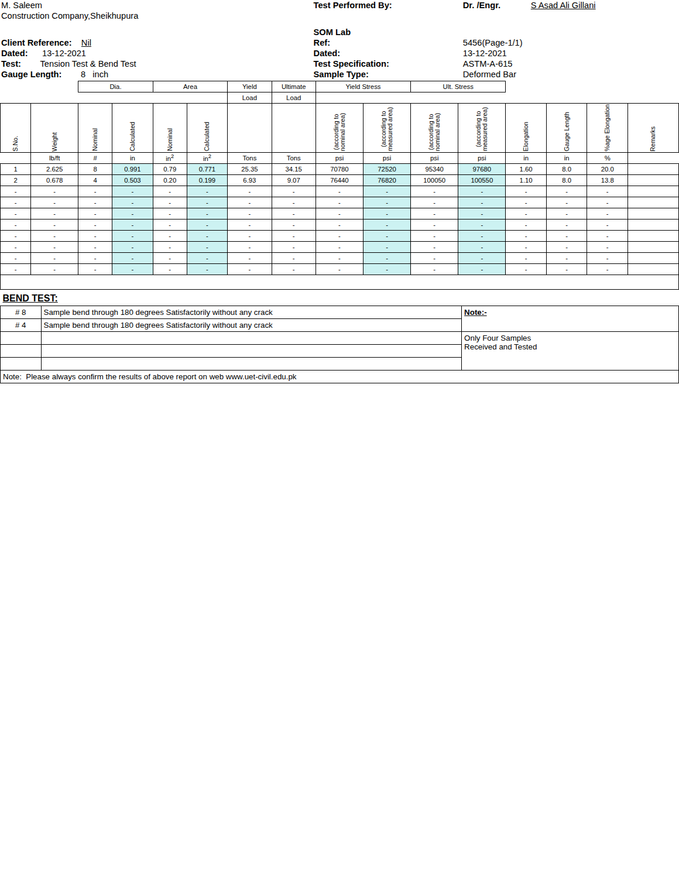| M. Saleem | Test Performed By: | Dr. /Engr. | S Asad Ali Gillani |
| Construction Company,Sheikhupura | | | |
| | SOM Lab |
| Client Reference: Nil | Ref: | 5456(Page-1/1) |
| Dated: 13-12-2021 | Dated: | 13-12-2021 |
| Test: Tension Test & Bend Test | Test Specification: | ASTM-A-615 |
| Gauge Length: 8 inch | Sample Type: | Deformed Bar |
| | | Dia. | Area | Yield | Ultimate | Yield Stress | Ult. Stress | | | | |
| | | | | | | Load | Load | | | | | | | | |
| S.No. | Weight | Nominal | Calculated | Nominal | Calculated | | | (according to nominal area) | (according to measured area) | (according to nominal area) | (according to measured area) | Elongation | Gauge Length | %age Elongation | Remarks |
| | lb/ft | # | in | in 2 | in 2 | Tons | Tons | psi | psi | psi | psi | in | in | % | |
| 1 | 2.625 | 8 | 0.991 | 0.79 | 0.771 | 25.35 | 34.15 | 70780 | 72520 | 95340 | 97680 | 1.60 | 8.0 | 20.0 | |
| 2 | 0.678 | 4 | 0.503 | 0.20 | 0.199 | 6.93 | 9.07 | 76440 | 76820 | 100050 | 100550 | 1.10 | 8.0 | 13.8 | |
| - | - | - | - | - | - | - | - | - | - | - | - | - | - | - | |
| - | - | - | - | - | - | - | - | - | - | - | - | - | - | - | |
| - | - | - | - | - | - | - | - | - | - | - | - | - | - | - | |
| - | - | - | - | - | - | - | - | - | - | - | - | - | - | - | |
| - | - | - | - | - | - | - | - | - | - | - | - | - | - | - | |
| - | - | - | - | - | - | - | - | - | - | - | - | - | - | - | |
| - | - | - | - | - | - | - | - | - | - | - | - | - | - | - | |
| - | - | - | - | - | - | - | - | - | - | - | - | - | - | - | |
| BEND TEST: | |
| # 8 | Sample bend through 180 degrees Satisfactorily without any crack | Note:- |
| # 4 | Sample bend through 180 degrees Satisfactorily without any crack |
| | | Only Four Samples Received and Tested |
| Note: Please always confirm the results of above report on web www.uet-civil.edu.pk |